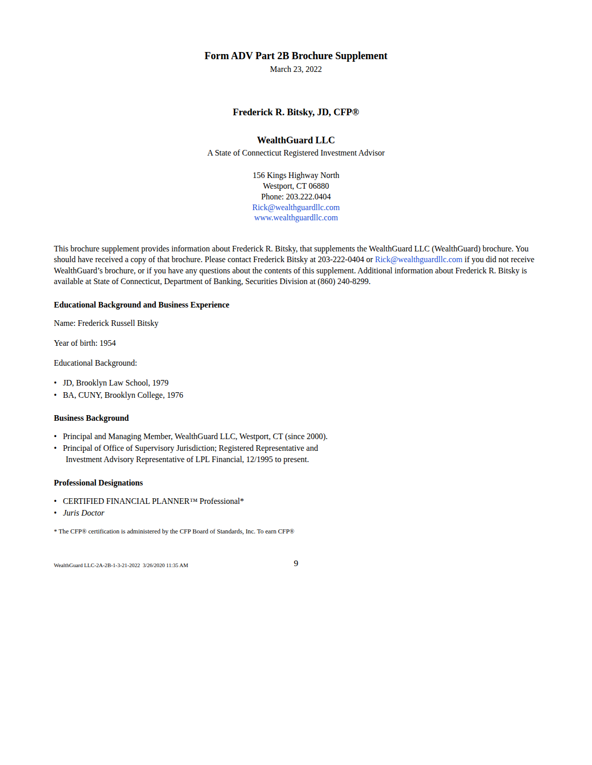Form ADV Part 2B Brochure Supplement
March 23, 2022
Frederick R. Bitsky, JD, CFP®
WealthGuard LLC
A State of Connecticut Registered Investment Advisor
156 Kings Highway North
Westport, CT 06880
Phone: 203.222.0404
Rick@wealthguardllc.com
www.wealthguardllc.com
This brochure supplement provides information about Frederick R. Bitsky, that supplements the WealthGuard LLC (WealthGuard) brochure. You should have received a copy of that brochure. Please contact Frederick Bitsky at 203-222-0404 or Rick@wealthguardllc.com if you did not receive WealthGuard’s brochure, or if you have any questions about the contents of this supplement. Additional information about Frederick R. Bitsky is available at State of Connecticut, Department of Banking, Securities Division at (860) 240-8299.
Educational Background and Business Experience
Name: Frederick Russell Bitsky
Year of birth: 1954
Educational Background:
JD, Brooklyn Law School, 1979
BA, CUNY, Brooklyn College, 1976
Business Background
Principal and Managing Member, WealthGuard LLC, Westport, CT (since 2000).
Principal of Office of Supervisory Jurisdiction; Registered Representative andInvestment Advisory Representative of LPL Financial, 12/1995 to present.
Professional Designations
CERTIFIED FINANCIAL PLANNER™ Professional*
Juris Doctor
* The CFP® certification is administered by the CFP Board of Standards, Inc. To earn CFP®
WealthGuard LLC-2A-2B-1-3-21-2022 3/26/2020 11:35 AM 9